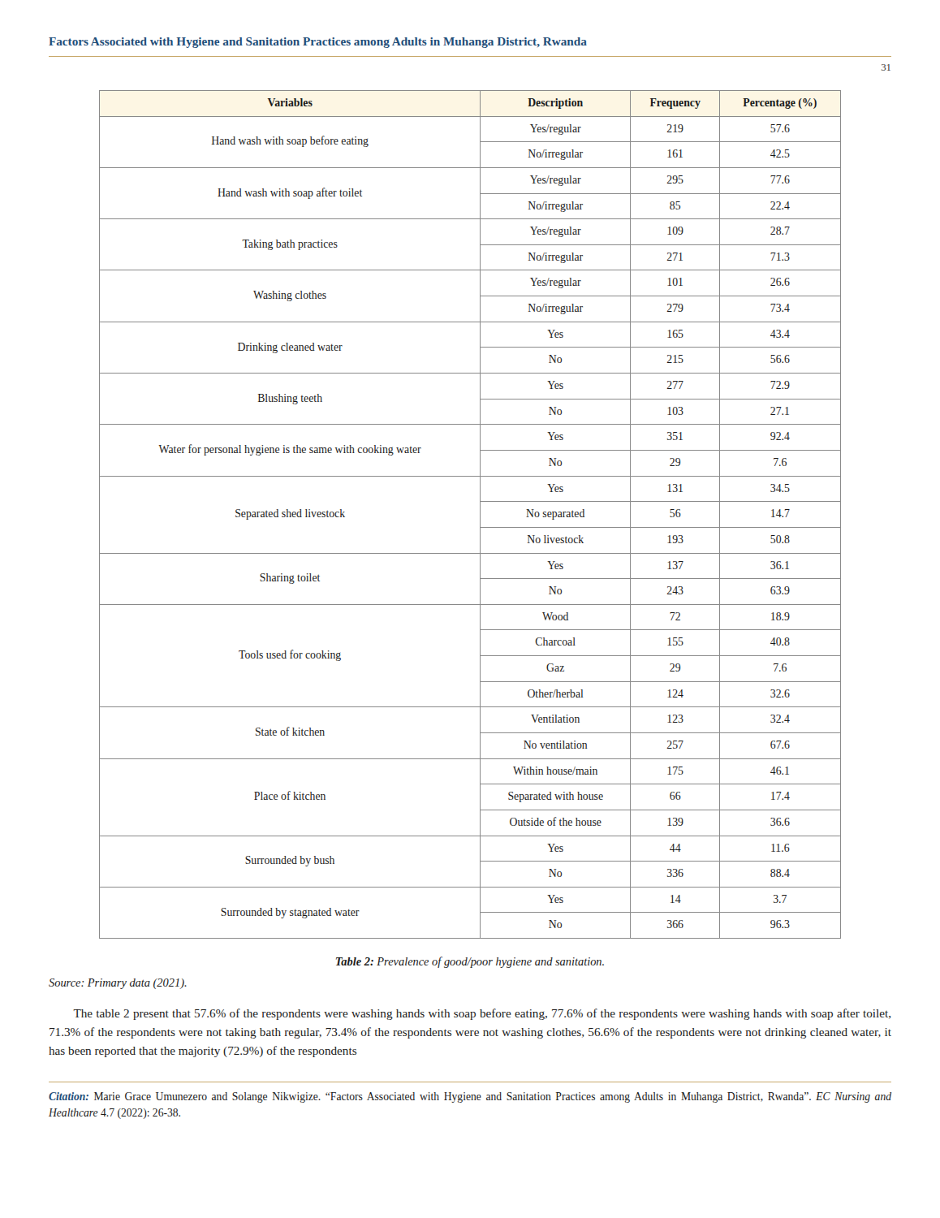Factors Associated with Hygiene and Sanitation Practices among Adults in Muhanga District, Rwanda
31
| Variables | Description | Frequency | Percentage (%) |
| --- | --- | --- | --- |
| Hand wash with soap before eating | Yes/regular | 219 | 57.6 |
| No/irregular | 161 | 42.5 |
| Hand wash with soap after toilet | Yes/regular | 295 | 77.6 |
| No/irregular | 85 | 22.4 |
| Taking bath practices | Yes/regular | 109 | 28.7 |
| No/irregular | 271 | 71.3 |
| Washing clothes | Yes/regular | 101 | 26.6 |
| No/irregular | 279 | 73.4 |
| Drinking cleaned water | Yes | 165 | 43.4 |
| No | 215 | 56.6 |
| Blushing teeth | Yes | 277 | 72.9 |
| No | 103 | 27.1 |
| Water for personal hygiene is the same with cooking water | Yes | 351 | 92.4 |
| No | 29 | 7.6 |
| Separated shed livestock | Yes | 131 | 34.5 |
| No separated | 56 | 14.7 |
| No livestock | 193 | 50.8 |
| Sharing toilet | Yes | 137 | 36.1 |
| No | 243 | 63.9 |
| Tools used for cooking | Wood | 72 | 18.9 |
| Charcoal | 155 | 40.8 |
| Gaz | 29 | 7.6 |
| Other/herbal | 124 | 32.6 |
| State of kitchen | Ventilation | 123 | 32.4 |
| No ventilation | 257 | 67.6 |
| Place of kitchen | Within house/main | 175 | 46.1 |
| Separated with house | 66 | 17.4 |
| Outside of the house | 139 | 36.6 |
| Surrounded by bush | Yes | 44 | 11.6 |
| No | 336 | 88.4 |
| Surrounded by stagnated water | Yes | 14 | 3.7 |
| No | 366 | 96.3 |
Table 2: Prevalence of good/poor hygiene and sanitation.
Source: Primary data (2021).
The table 2 present that 57.6% of the respondents were washing hands with soap before eating, 77.6% of the respondents were washing hands with soap after toilet, 71.3% of the respondents were not taking bath regular, 73.4% of the respondents were not washing clothes, 56.6% of the respondents were not drinking cleaned water, it has been reported that the majority (72.9%) of the respondents
Citation: Marie Grace Umunezero and Solange Nikwigize. “Factors Associated with Hygiene and Sanitation Practices among Adults in Muhanga District, Rwanda”. EC Nursing and Healthcare 4.7 (2022): 26-38.